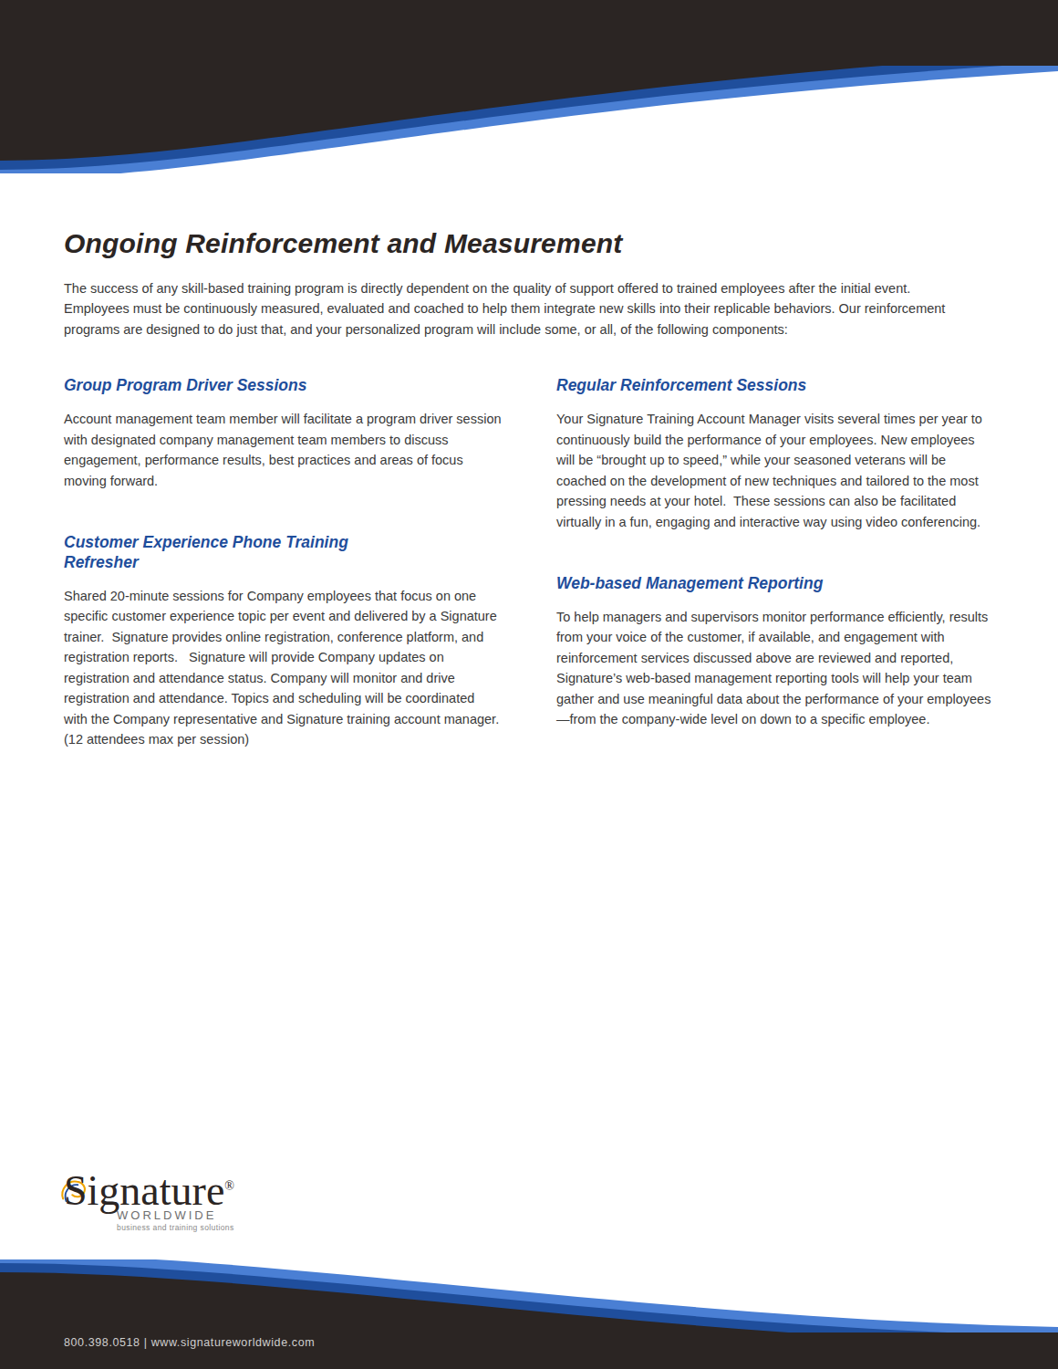Ongoing Reinforcement and Measurement
The success of any skill-based training program is directly dependent on the quality of support offered to trained employees after the initial event. Employees must be continuously measured, evaluated and coached to help them integrate new skills into their replicable behaviors. Our reinforcement programs are designed to do just that, and your personalized program will include some, or all, of the following components:
Group Program Driver Sessions
Account management team member will facilitate a program driver session with designated company management team members to discuss engagement, performance results, best practices and areas of focus moving forward.
Customer Experience Phone Training
Refresher
Shared 20-minute sessions for Company employees that focus on one specific customer experience topic per event and delivered by a Signature trainer. Signature provides online registration, conference platform, and registration reports. Signature will provide Company updates on registration and attendance status. Company will monitor and drive registration and attendance. Topics and scheduling will be coordinated with the Company representative and Signature training account manager. (12 attendees max per session)
Regular Reinforcement Sessions
Your Signature Training Account Manager visits several times per year to continuously build the performance of your employees. New employees will be “brought up to speed,” while your seasoned veterans will be coached on the development of new techniques and tailored to the most pressing needs at your hotel. These sessions can also be facilitated virtually in a fun, engaging and interactive way using video conferencing.
Web-based Management Reporting
To help managers and supervisors monitor performance efficiently, results from your voice of the customer, if available, and engagement with reinforcement services discussed above are reviewed and reported, Signature’s web-based management reporting tools will help your team gather and use meaningful data about the performance of your employees—from the company-wide level on down to a specific employee.
Signature®
WORLDWIDE
business and training solutions
800.398.0518 | www.signatureworldwide.com